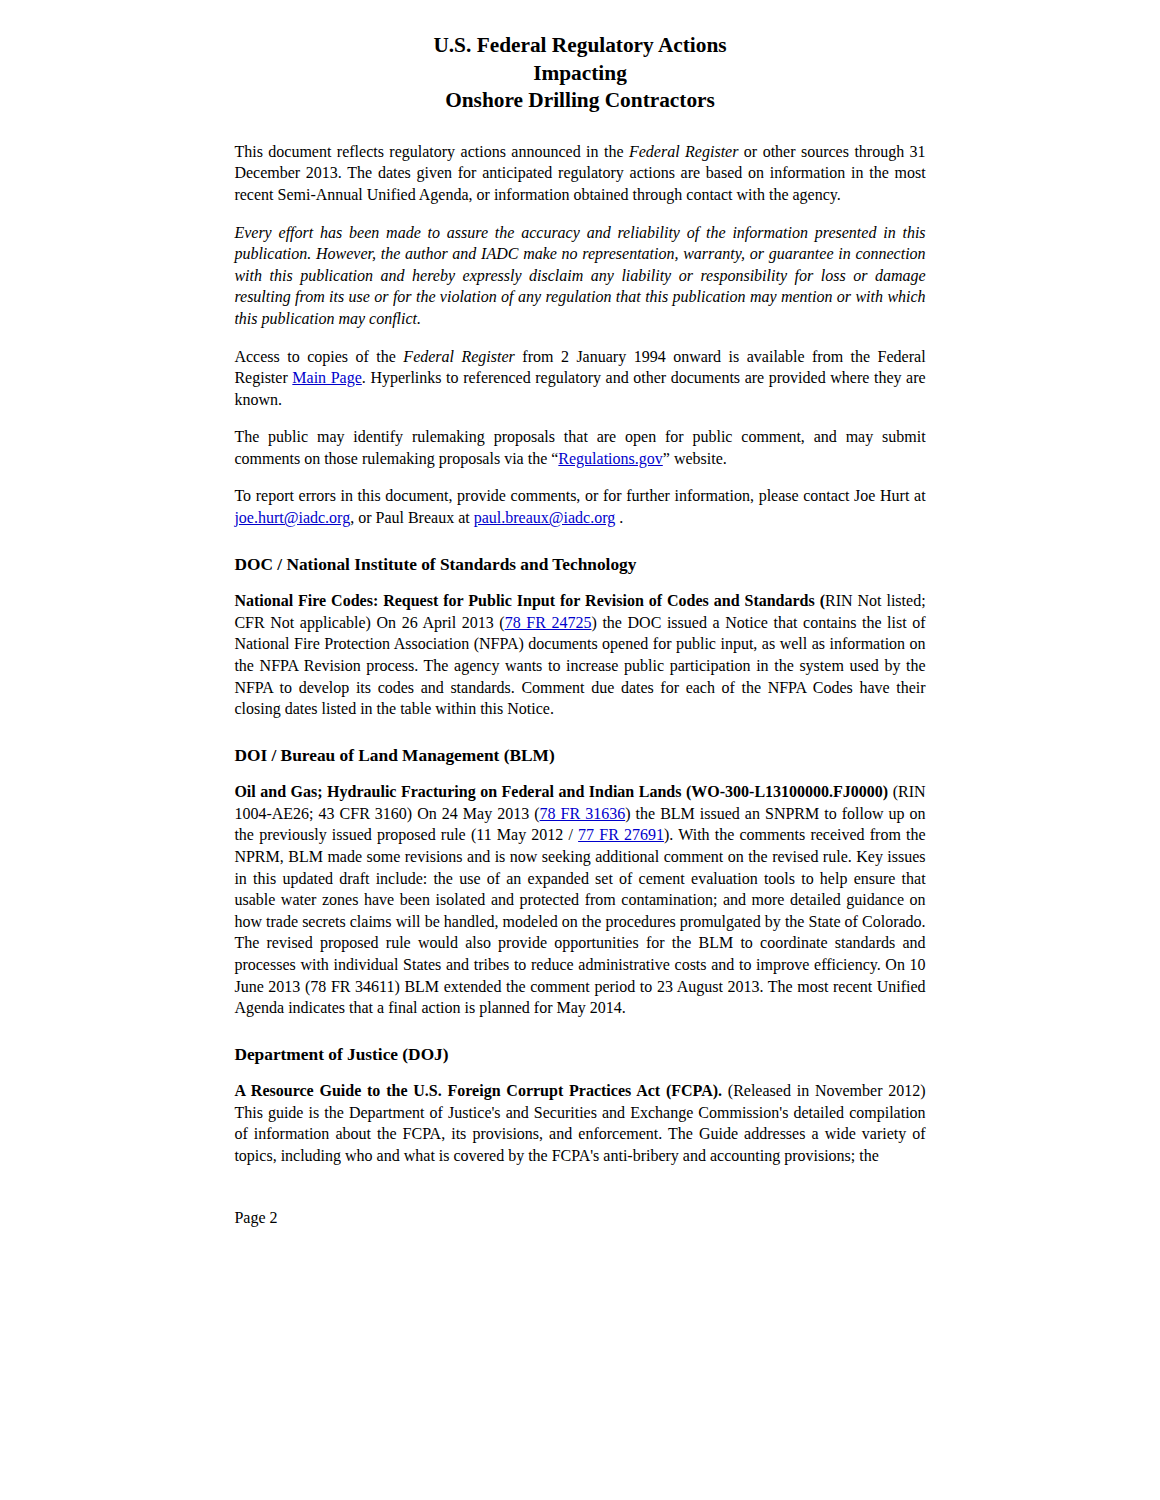U.S. Federal Regulatory Actions
Impacting
Onshore Drilling Contractors
This document reflects regulatory actions announced in the Federal Register or other sources through 31 December 2013. The dates given for anticipated regulatory actions are based on information in the most recent Semi-Annual Unified Agenda, or information obtained through contact with the agency.
Every effort has been made to assure the accuracy and reliability of the information presented in this publication. However, the author and IADC make no representation, warranty, or guarantee in connection with this publication and hereby expressly disclaim any liability or responsibility for loss or damage resulting from its use or for the violation of any regulation that this publication may mention or with which this publication may conflict.
Access to copies of the Federal Register from 2 January 1994 onward is available from the Federal Register Main Page. Hyperlinks to referenced regulatory and other documents are provided where they are known.
The public may identify rulemaking proposals that are open for public comment, and may submit comments on those rulemaking proposals via the “Regulations.gov” website.
To report errors in this document, provide comments, or for further information, please contact Joe Hurt at joe.hurt@iadc.org, or Paul Breaux at paul.breaux@iadc.org .
DOC / National Institute of Standards and Technology
National Fire Codes: Request for Public Input for Revision of Codes and Standards (RIN Not listed; CFR Not applicable) On 26 April 2013 (78 FR 24725) the DOC issued a Notice that contains the list of National Fire Protection Association (NFPA) documents opened for public input, as well as information on the NFPA Revision process. The agency wants to increase public participation in the system used by the NFPA to develop its codes and standards. Comment due dates for each of the NFPA Codes have their closing dates listed in the table within this Notice.
DOI / Bureau of Land Management (BLM)
Oil and Gas; Hydraulic Fracturing on Federal and Indian Lands (WO-300-L13100000.FJ0000) (RIN 1004-AE26; 43 CFR 3160) On 24 May 2013 (78 FR 31636) the BLM issued an SNPRM to follow up on the previously issued proposed rule (11 May 2012 / 77 FR 27691). With the comments received from the NPRM, BLM made some revisions and is now seeking additional comment on the revised rule. Key issues in this updated draft include: the use of an expanded set of cement evaluation tools to help ensure that usable water zones have been isolated and protected from contamination; and more detailed guidance on how trade secrets claims will be handled, modeled on the procedures promulgated by the State of Colorado. The revised proposed rule would also provide opportunities for the BLM to coordinate standards and processes with individual States and tribes to reduce administrative costs and to improve efficiency. On 10 June 2013 (78 FR 34611) BLM extended the comment period to 23 August 2013. The most recent Unified Agenda indicates that a final action is planned for May 2014.
Department of Justice (DOJ)
A Resource Guide to the U.S. Foreign Corrupt Practices Act (FCPA). (Released in November 2012) This guide is the Department of Justice's and Securities and Exchange Commission's detailed compilation of information about the FCPA, its provisions, and enforcement. The Guide addresses a wide variety of topics, including who and what is covered by the FCPA's anti-bribery and accounting provisions; the
Page 2